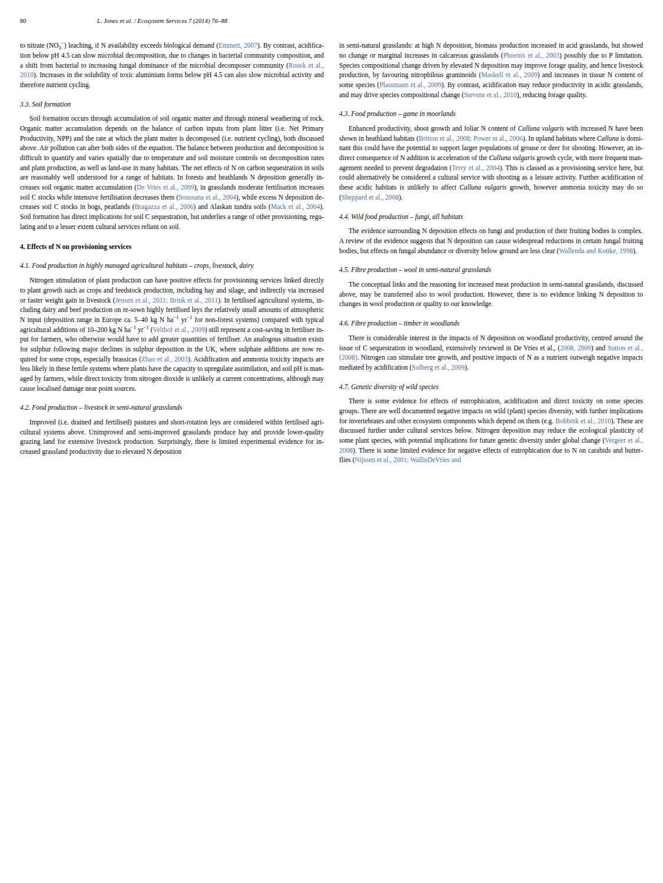80 L. Jones et al. / Ecosystem Services 7 (2014) 76–88
to nitrate (NO3−) leaching, if N availability exceeds biological demand (Emmett, 2007). By contrast, acidification below pH 4.5 can slow microbial decomposition, due to changes in bacterial community composition, and a shift from bacterial to increasing fungal dominance of the microbial decomposer community (Rousk et al., 2010). Increases in the solubility of toxic aluminium forms below pH 4.5 can also slow microbial activity and therefore nutrient cycling.
3.3. Soil formation
Soil formation occurs through accumulation of soil organic matter and through mineral weathering of rock. Organic matter accumulation depends on the balance of carbon inputs from plant litter (i.e. Net Primary Productivity, NPP) and the rate at which the plant matter is decomposed (i.e. nutrient cycling), both discussed above. Air pollution can alter both sides of the equation. The balance between production and decomposition is difficult to quantify and varies spatially due to temperature and soil moisture controls on decomposition rates and plant production, as well as land-use in many habitats. The net effects of N on carbon sequestration in soils are reasonably well understood for a range of habitats. In forests and heathlands N deposition generally increases soil organic matter accumulation (De Vries et al., 2009), in grasslands moderate fertilisation increases soil C stocks while intensive fertilisation decreases them (Soussana et al., 2004), while excess N deposition decreases soil C stocks in bogs, peatlands (Bragazza et al., 2006) and Alaskan tundra soils (Mack et al., 2004). Soil formation has direct implications for soil C sequestration, but underlies a range of other provisioning, regulating and to a lesser extent cultural services reliant on soil.
4. Effects of N on provisioning services
4.1. Food production in highly managed agricultural habitats – crops, livestock, dairy
Nitrogen stimulation of plant production can have positive effects for provisioning services linked directly to plant growth such as crops and feedstock production, including hay and silage, and indirectly via increased or faster weight gain in livestock (Jensen et al., 2011; Brink et al., 2011). In fertilised agricultural systems, including dairy and beef production on re-sown highly fertilised leys the relatively small amounts of atmospheric N input (deposition range in Europe ca. 5–40 kg N ha−1 yr−1 for non-forest systems) compared with typical agricultural additions of 10–200 kg N ha−1 yr−1 (Velthof et al., 2009) still represent a cost-saving in fertiliser input for farmers, who otherwise would have to add greater quantities of fertiliser. An analogous situation exists for sulphur following major declines in sulphur deposition in the UK, where sulphate additions are now required for some crops, especially brassicas (Zhao et al., 2003). Acidification and ammonia toxicity impacts are less likely in these fertile systems where plants have the capacity to upregulate assimilation, and soil pH is managed by farmers, while direct toxicity from nitrogen dioxide is unlikely at current concentrations, although may cause localised damage near point sources.
4.2. Food production – livestock in semi-natural grasslands
Improved (i.e. drained and fertilised) pastures and short-rotation leys are considered within fertilised agricultural systems above. Unimproved and semi-improved grasslands produce hay and provide lower-quality grazing land for extensive livestock production. Surprisingly, there is limited experimental evidence for increased grassland productivity due to elevated N deposition
in semi-natural grasslands: at high N deposition, biomass production increased in acid grasslands, but showed no change or marginal increases in calcareous grasslands (Phoenix et al., 2003) possibly due to P limitation. Species compositional change driven by elevated N deposition may improve forage quality, and hence livestock production, by favouring nitrophilous graminoids (Maskell et al., 2009) and increases in tissue N content of some species (Plassmann et al., 2009). By contrast, acidification may reduce productivity in acidic grasslands, and may drive species compositional change (Stevens et al., 2010), reducing forage quality.
4.3. Food production – game in moorlands
Enhanced productivity, shoot growth and foliar N content of Calluna vulgaris with increased N have been shown in heathland habitats (Britton et al., 2008; Power et al., 2006). In upland habitats where Calluna is dominant this could have the potential to support larger populations of grouse or deer for shooting. However, an indirect consequence of N addition is acceleration of the Calluna vulgaris growth cycle, with more frequent management needed to prevent degradation (Terry et al., 2004). This is classed as a provisioning service here, but could alternatively be considered a cultural service with shooting as a leisure activity. Further acidification of these acidic habitats is unlikely to affect Calluna vulgaris growth, however ammonia toxicity may do so (Sheppard et al., 2008).
4.4. Wild food production – fungi, all habitats
The evidence surrounding N deposition effects on fungi and production of their fruiting bodies is complex. A review of the evidence suggests that N deposition can cause widespread reductions in certain fungal fruiting bodies, but effects on fungal abundance or diversity below ground are less clear (Wallenda and Kottke, 1998).
4.5. Fibre production – wool in semi-natural grasslands
The conceptual links and the reasoning for increased meat production in semi-natural grasslands, discussed above, may be transferred also to wool production. However, there is no evidence linking N deposition to changes in wool production or quality to our knowledge.
4.6. Fibre production – timber in woodlands
There is considerable interest in the impacts of N deposition on woodland productivity, centred around the issue of C sequestration in woodland, extensively reviewed in De Vries et al., (2008, 2009) and Sutton et al., (2008). Nitrogen can stimulate tree growth, and positive impacts of N as a nutrient outweigh negative impacts mediated by acidification (Solberg et al., 2009).
4.7. Genetic diversity of wild species
There is some evidence for effects of eutrophication, acidification and direct toxicity on some species groups. There are well documented negative impacts on wild (plant) species diversity, with further implications for invertebrates and other ecosystem components which depend on them (e.g. Bobbink et al., 2010). These are discussed further under cultural services below. Nitrogen deposition may reduce the ecological plasticity of some plant species, with potential implications for future genetic diversity under global change (Vergeer et al., 2008). There is some limited evidence for negative effects of eutrophication due to N on carabids and butterflies (Nijssen et al., 2001; WallisDeVries and